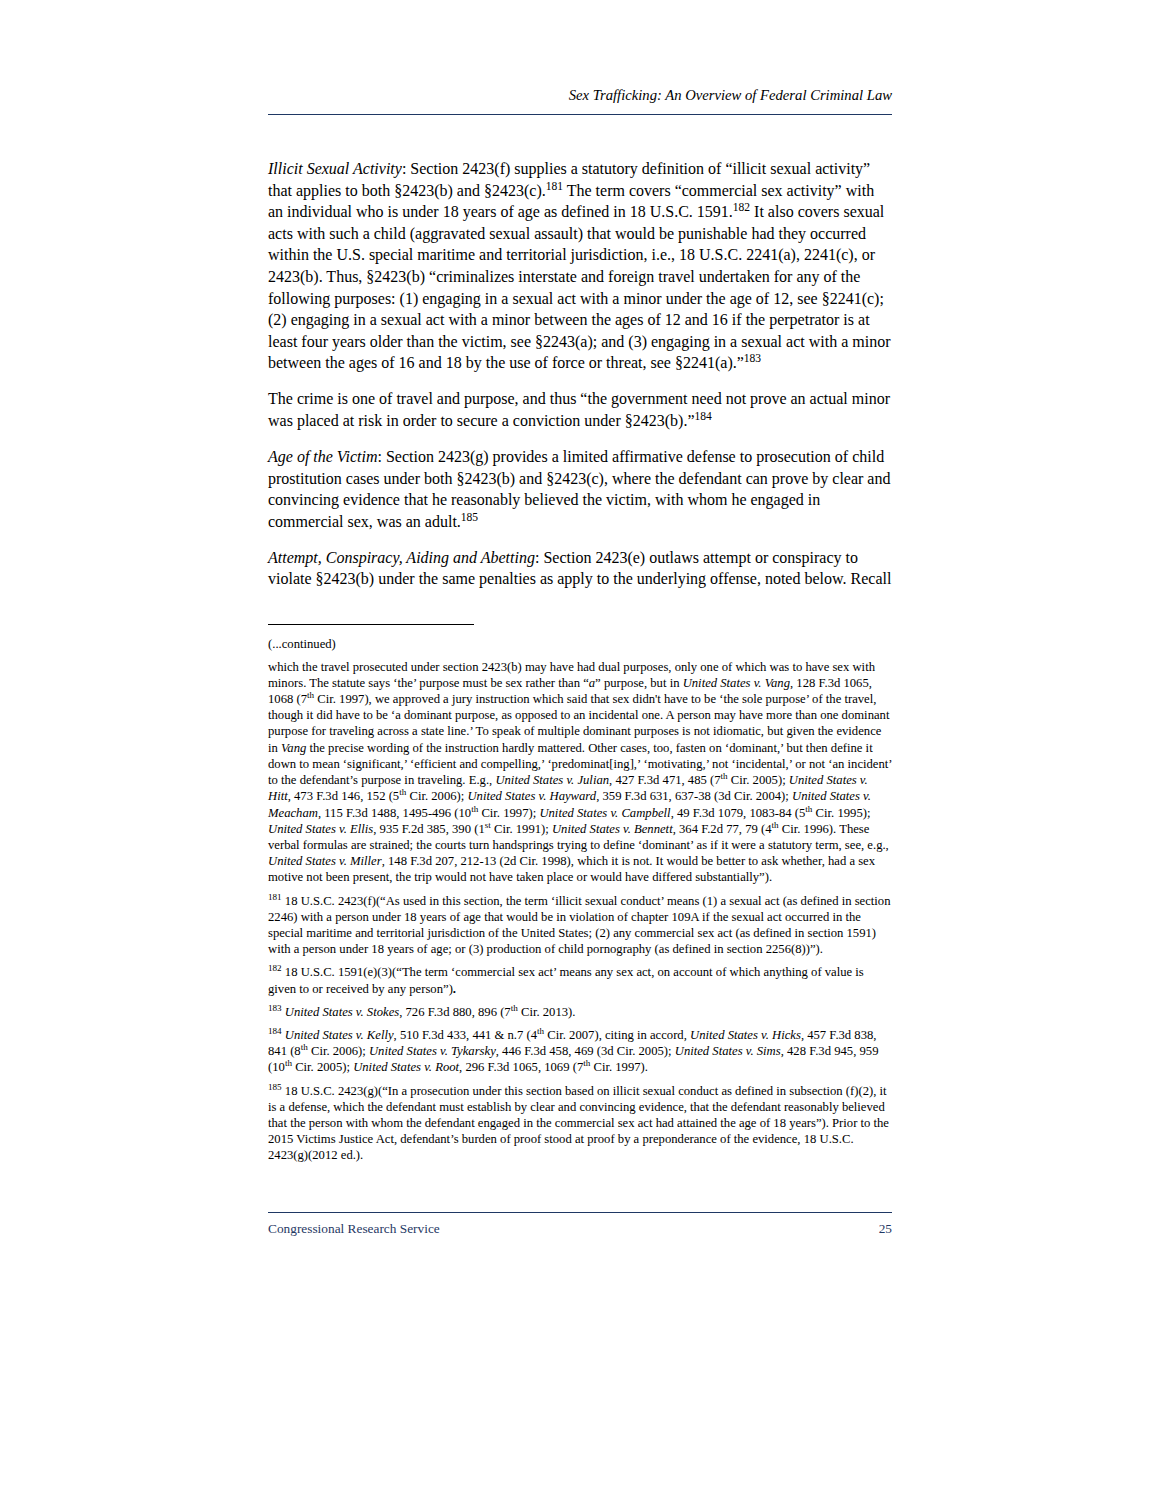Sex Trafficking: An Overview of Federal Criminal Law
Illicit Sexual Activity: Section 2423(f) supplies a statutory definition of “illicit sexual activity” that applies to both §2423(b) and §2423(c).181 The term covers “commercial sex activity” with an individual who is under 18 years of age as defined in 18 U.S.C. 1591.182 It also covers sexual acts with such a child (aggravated sexual assault) that would be punishable had they occurred within the U.S. special maritime and territorial jurisdiction, i.e., 18 U.S.C. 2241(a), 2241(c), or 2423(b). Thus, §2423(b) “criminalizes interstate and foreign travel undertaken for any of the following purposes: (1) engaging in a sexual act with a minor under the age of 12, see §2241(c); (2) engaging in a sexual act with a minor between the ages of 12 and 16 if the perpetrator is at least four years older than the victim, see §2243(a); and (3) engaging in a sexual act with a minor between the ages of 16 and 18 by the use of force or threat, see §2241(a).”183
The crime is one of travel and purpose, and thus “the government need not prove an actual minor was placed at risk in order to secure a conviction under §2423(b).”184
Age of the Victim: Section 2423(g) provides a limited affirmative defense to prosecution of child prostitution cases under both §2423(b) and §2423(c), where the defendant can prove by clear and convincing evidence that he reasonably believed the victim, with whom he engaged in commercial sex, was an adult.185
Attempt, Conspiracy, Aiding and Abetting: Section 2423(e) outlaws attempt or conspiracy to violate §2423(b) under the same penalties as apply to the underlying offense, noted below. Recall
(...continued)
which the travel prosecuted under section 2423(b) may have had dual purposes, only one of which was to have sex with minors. The statute says ‘the’ purpose must be sex rather than “a” purpose, but in United States v. Vang, 128 F.3d 1065, 1068 (7th Cir. 1997), we approved a jury instruction which said that sex didn't have to be ‘the sole purpose’ of the travel, though it did have to be ‘a dominant purpose, as opposed to an incidental one. A person may have more than one dominant purpose for traveling across a state line.’ To speak of multiple dominant purposes is not idiomatic, but given the evidence in Vang the precise wording of the instruction hardly mattered. Other cases, too, fasten on ‘dominant,’ but then define it down to mean ‘significant,’ ‘efficient and compelling,’ ‘predominat[ing],’ ‘motivating,’ not ‘incidental,’ or not ‘an incident’ to the defendant’s purpose in traveling. E.g., United States v. Julian, 427 F.3d 471, 485 (7th Cir. 2005); United States v. Hitt, 473 F.3d 146, 152 (5th Cir. 2006); United States v. Hayward, 359 F.3d 631, 637-38 (3d Cir. 2004); United States v. Meacham, 115 F.3d 1488, 1495-496 (10th Cir. 1997); United States v. Campbell, 49 F.3d 1079, 1083-84 (5th Cir. 1995); United States v. Ellis, 935 F.2d 385, 390 (1st Cir. 1991); United States v. Bennett, 364 F.2d 77, 79 (4th Cir. 1996). These verbal formulas are strained; the courts turn handsprings trying to define ‘dominant’ as if it were a statutory term, see, e.g., United States v. Miller, 148 F.3d 207, 212-13 (2d Cir. 1998), which it is not. It would be better to ask whether, had a sex motive not been present, the trip would not have taken place or would have differed substantially”).
181 18 U.S.C. 2423(f)(“As used in this section, the term ‘illicit sexual conduct’ means (1) a sexual act (as defined in section 2246) with a person under 18 years of age that would be in violation of chapter 109A if the sexual act occurred in the special maritime and territorial jurisdiction of the United States; (2) any commercial sex act (as defined in section 1591) with a person under 18 years of age; or (3) production of child pornography (as defined in section 2256(8))”).
182 18 U.S.C. 1591(e)(3)(“The term ‘commercial sex act’ means any sex act, on account of which anything of value is given to or received by any person”).
183 United States v. Stokes, 726 F.3d 880, 896 (7th Cir. 2013).
184 United States v. Kelly, 510 F.3d 433, 441 & n.7 (4th Cir. 2007), citing in accord, United States v. Hicks, 457 F.3d 838, 841 (8th Cir. 2006); United States v. Tykarsky, 446 F.3d 458, 469 (3d Cir. 2005); United States v. Sims, 428 F.3d 945, 959 (10th Cir. 2005); United States v. Root, 296 F.3d 1065, 1069 (7th Cir. 1997).
185 18 U.S.C. 2423(g)(“In a prosecution under this section based on illicit sexual conduct as defined in subsection (f)(2), it is a defense, which the defendant must establish by clear and convincing evidence, that the defendant reasonably believed that the person with whom the defendant engaged in the commercial sex act had attained the age of 18 years”). Prior to the 2015 Victims Justice Act, defendant’s burden of proof stood at proof by a preponderance of the evidence, 18 U.S.C. 2423(g)(2012 ed.).
Congressional Research Service
25